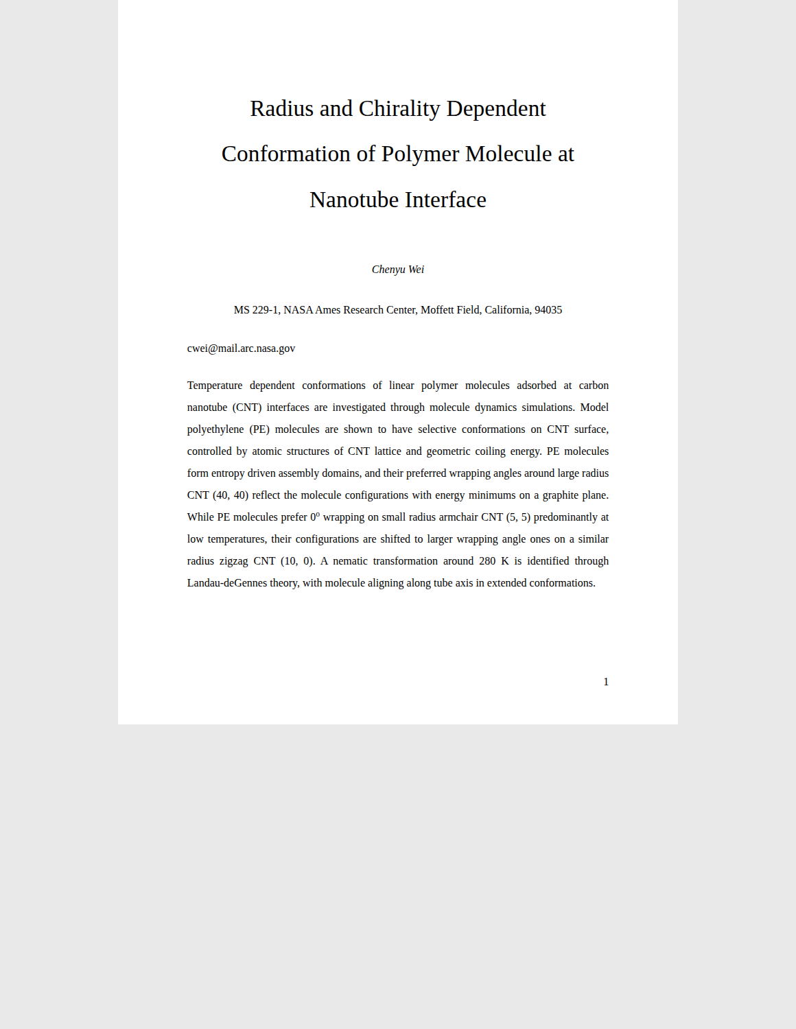Radius and Chirality Dependent Conformation of Polymer Molecule at Nanotube Interface
Chenyu Wei
MS 229-1, NASA Ames Research Center, Moffett Field, California, 94035
cwei@mail.arc.nasa.gov
Temperature dependent conformations of linear polymer molecules adsorbed at carbon nanotube (CNT) interfaces are investigated through molecule dynamics simulations. Model polyethylene (PE) molecules are shown to have selective conformations on CNT surface, controlled by atomic structures of CNT lattice and geometric coiling energy. PE molecules form entropy driven assembly domains, and their preferred wrapping angles around large radius CNT (40, 40) reflect the molecule configurations with energy minimums on a graphite plane. While PE molecules prefer 0o wrapping on small radius armchair CNT (5, 5) predominantly at low temperatures, their configurations are shifted to larger wrapping angle ones on a similar radius zigzag CNT (10, 0). A nematic transformation around 280 K is identified through Landau-deGennes theory, with molecule aligning along tube axis in extended conformations.
1